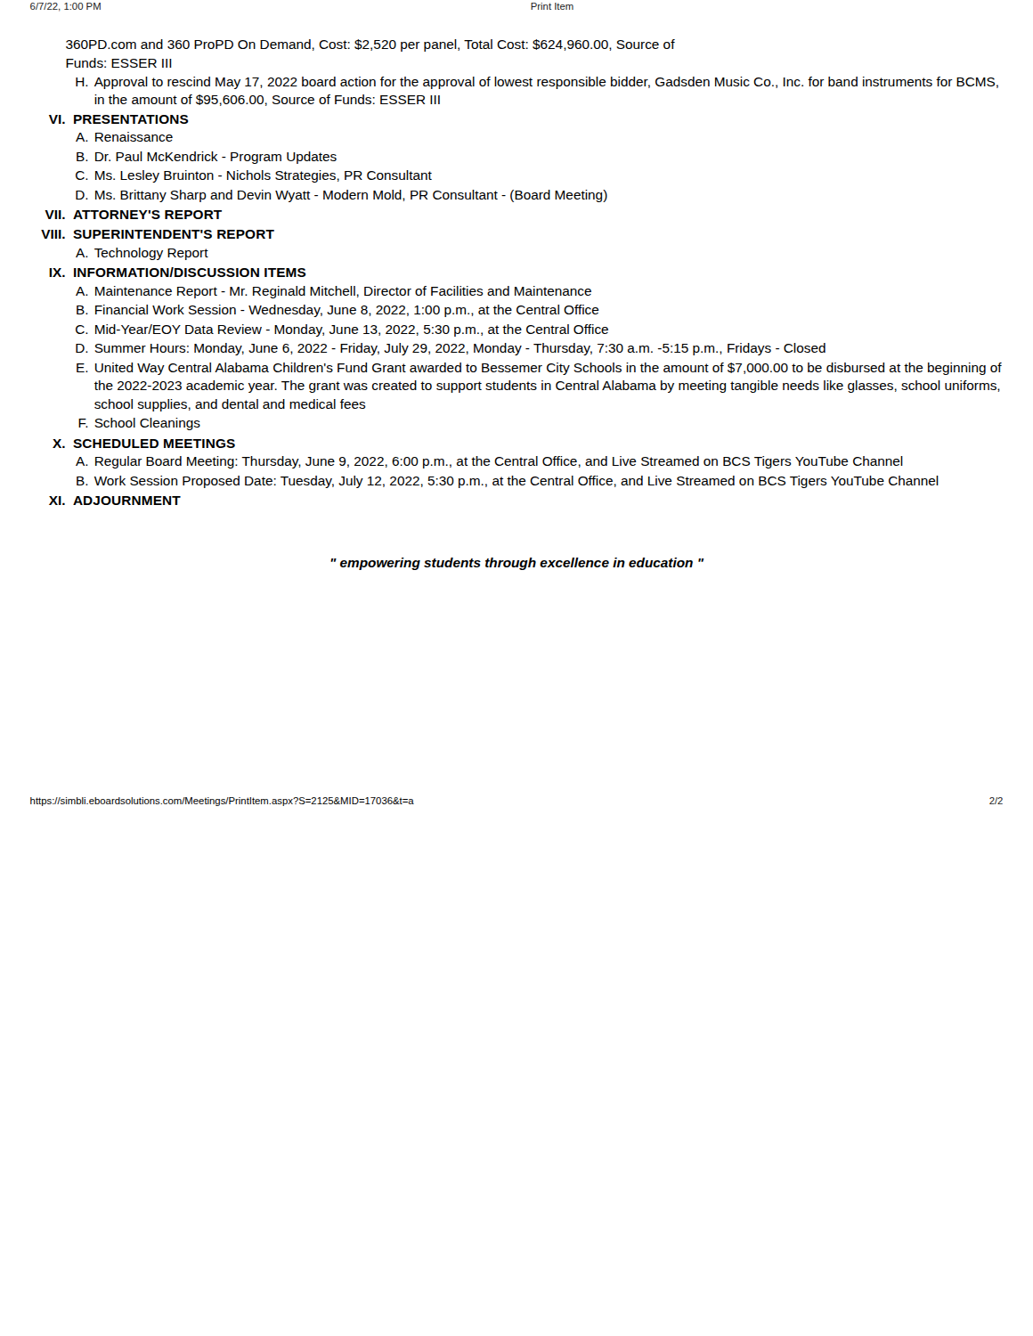6/7/22, 1:00 PM
Print Item
360PD.com and 360 ProPD On Demand, Cost: $2,520 per panel, Total Cost: $624,960.00, Source of
Funds: ESSER III
H. Approval to rescind May 17, 2022 board action for the approval of lowest responsible bidder, Gadsden Music Co., Inc. for band instruments for BCMS, in the amount of $95,606.00, Source of Funds: ESSER III
VI. PRESENTATIONS
A. Renaissance
B. Dr. Paul McKendrick - Program Updates
C. Ms. Lesley Bruinton - Nichols Strategies, PR Consultant
D. Ms. Brittany Sharp and Devin Wyatt - Modern Mold, PR Consultant - (Board Meeting)
VII. ATTORNEY'S REPORT
VIII. SUPERINTENDENT'S REPORT
A. Technology Report
IX. INFORMATION/DISCUSSION ITEMS
A. Maintenance Report - Mr. Reginald Mitchell, Director of Facilities and Maintenance
B. Financial Work Session - Wednesday, June 8, 2022, 1:00 p.m., at the Central Office
C. Mid-Year/EOY Data Review - Monday, June 13, 2022, 5:30 p.m., at the Central Office
D. Summer Hours: Monday, June 6, 2022 - Friday, July 29, 2022, Monday - Thursday, 7:30 a.m. -5:15 p.m., Fridays - Closed
E. United Way Central Alabama Children's Fund Grant awarded to Bessemer City Schools in the amount of $7,000.00 to be disbursed at the beginning of the 2022-2023 academic year. The grant was created to support students in Central Alabama by meeting tangible needs like glasses, school uniforms, school supplies, and dental and medical fees
F. School Cleanings
X. SCHEDULED MEETINGS
A. Regular Board Meeting: Thursday, June 9, 2022, 6:00 p.m., at the Central Office, and Live Streamed on BCS Tigers YouTube Channel
B. Work Session Proposed Date: Tuesday, July 12, 2022, 5:30 p.m., at the Central Office, and Live Streamed on BCS Tigers YouTube Channel
XI. ADJOURNMENT
" empowering students through excellence in education "
https://simbli.eboardsolutions.com/Meetings/PrintItem.aspx?S=2125&MID=17036&t=a
2/2